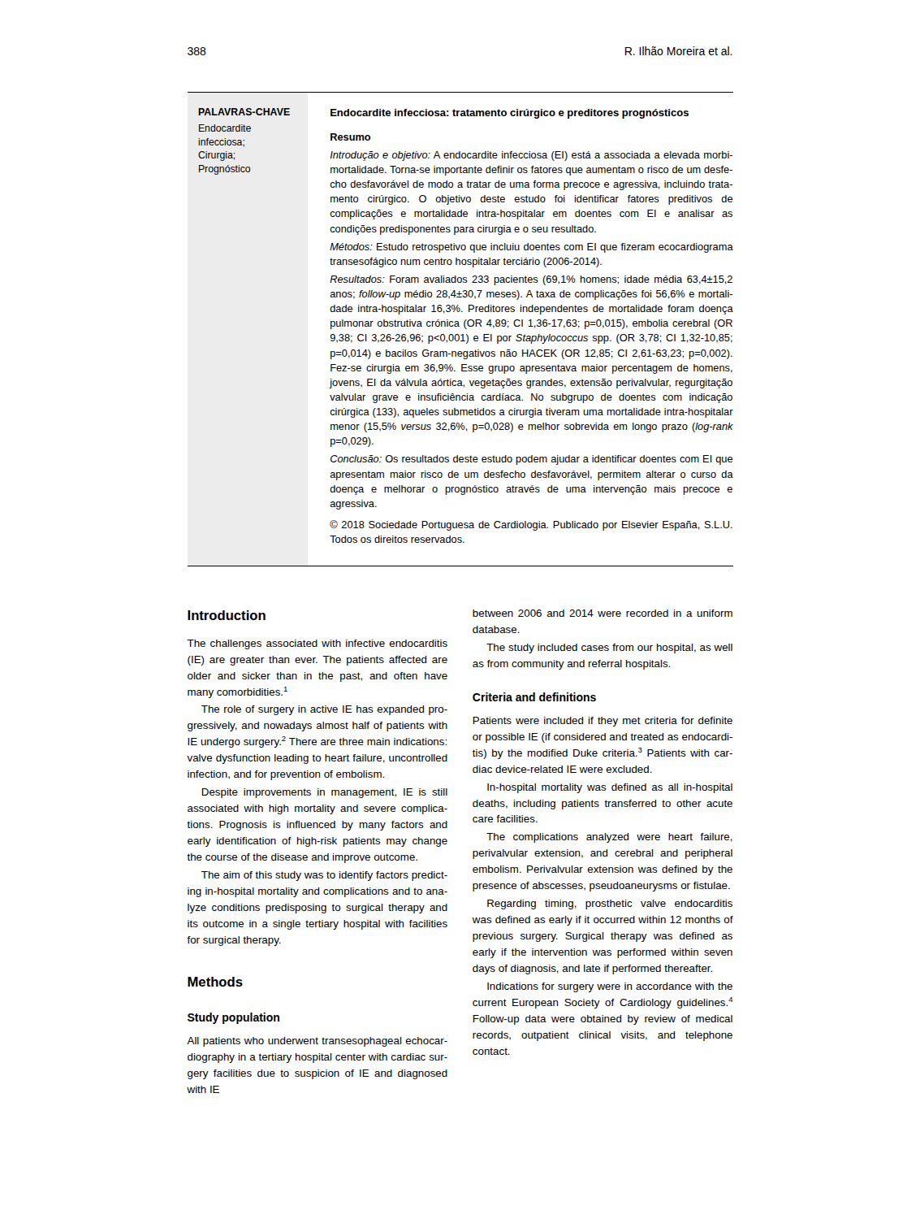388 R. Ilhão Moreira et al.
PALAVRAS-CHAVE
Endocardite
infecciosa;
Cirurgia;
Prognóstico
Endocardite infecciosa: tratamento cirúrgico e preditores prognósticos
Resumo
Introdução e objetivo: A endocardite infecciosa (EI) está a associada a elevada morbi-mortalidade. Torna-se importante definir os fatores que aumentam o risco de um desfecho desfavorável de modo a tratar de uma forma precoce e agressiva, incluindo tratamento cirúrgico. O objetivo deste estudo foi identificar fatores preditivos de complicações e mortalidade intra-hospitalar em doentes com EI e analisar as condições predisponentes para cirurgia e o seu resultado.
Métodos: Estudo retrospetivo que incluiu doentes com EI que fizeram ecocardiograma transesofágico num centro hospitalar terciário (2006-2014).
Resultados: Foram avaliados 233 pacientes (69,1% homens; idade média 63,4±15,2 anos; follow-up médio 28,4±30,7 meses). A taxa de complicações foi 56,6% e mortalidade intra-hospitalar 16,3%. Preditores independentes de mortalidade foram doença pulmonar obstrutiva crónica (OR 4,89; CI 1,36-17,63; p=0,015), embolia cerebral (OR 9,38; CI 3,26-26,96; p<0,001) e EI por Staphylococcus spp. (OR 3,78; CI 1,32-10,85; p=0,014) e bacilos Gram-negativos não HACEK (OR 12,85; CI 2,61-63,23; p=0,002). Fez-se cirurgia em 36,9%. Esse grupo apresentava maior percentagem de homens, jovens, EI da válvula aórtica, vegetações grandes, extensão perivalvular, regurgitação valvular grave e insuficiência cardíaca. No subgrupo de doentes com indicação cirúrgica (133), aqueles submetidos a cirurgia tiveram uma mortalidade intra-hospitalar menor (15,5% versus 32,6%, p=0,028) e melhor sobrevida em longo prazo (log-rank p=0,029).
Conclusão: Os resultados deste estudo podem ajudar a identificar doentes com EI que apresentam maior risco de um desfecho desfavorável, permitem alterar o curso da doença e melhorar o prognóstico através de uma intervenção mais precoce e agressiva.
© 2018 Sociedade Portuguesa de Cardiologia. Publicado por Elsevier España, S.L.U. Todos os direitos reservados.
Introduction
The challenges associated with infective endocarditis (IE) are greater than ever. The patients affected are older and sicker than in the past, and often have many comorbidities.1
The role of surgery in active IE has expanded progressively, and nowadays almost half of patients with IE undergo surgery.2 There are three main indications: valve dysfunction leading to heart failure, uncontrolled infection, and for prevention of embolism.
Despite improvements in management, IE is still associated with high mortality and severe complications. Prognosis is influenced by many factors and early identification of high-risk patients may change the course of the disease and improve outcome.
The aim of this study was to identify factors predicting in-hospital mortality and complications and to analyze conditions predisposing to surgical therapy and its outcome in a single tertiary hospital with facilities for surgical therapy.
Methods
Study population
All patients who underwent transesophageal echocardiography in a tertiary hospital center with cardiac surgery facilities due to suspicion of IE and diagnosed with IE
between 2006 and 2014 were recorded in a uniform database.
The study included cases from our hospital, as well as from community and referral hospitals.
Criteria and definitions
Patients were included if they met criteria for definite or possible IE (if considered and treated as endocarditis) by the modified Duke criteria.3 Patients with cardiac device-related IE were excluded.
In-hospital mortality was defined as all in-hospital deaths, including patients transferred to other acute care facilities.
The complications analyzed were heart failure, perivalvular extension, and cerebral and peripheral embolism. Perivalvular extension was defined by the presence of abscesses, pseudoaneurysms or fistulae.
Regarding timing, prosthetic valve endocarditis was defined as early if it occurred within 12 months of previous surgery. Surgical therapy was defined as early if the intervention was performed within seven days of diagnosis, and late if performed thereafter.
Indications for surgery were in accordance with the current European Society of Cardiology guidelines.4 Follow-up data were obtained by review of medical records, outpatient clinical visits, and telephone contact.